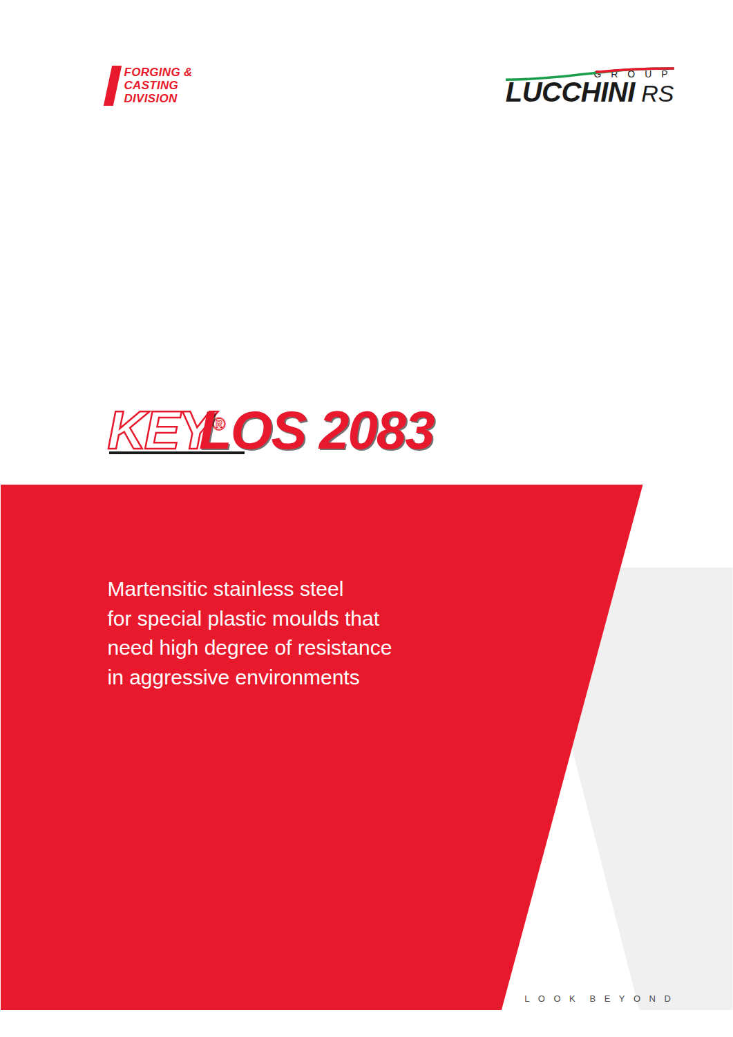FORGING &
CASTING
DIVISION
G R O U P
LUCCHINI RS
KEY®LOS 2083
Martensitic stainless steel
for special plastic moulds that
need high degree of resistance
in aggressive environments
L O O K B E Y O N D